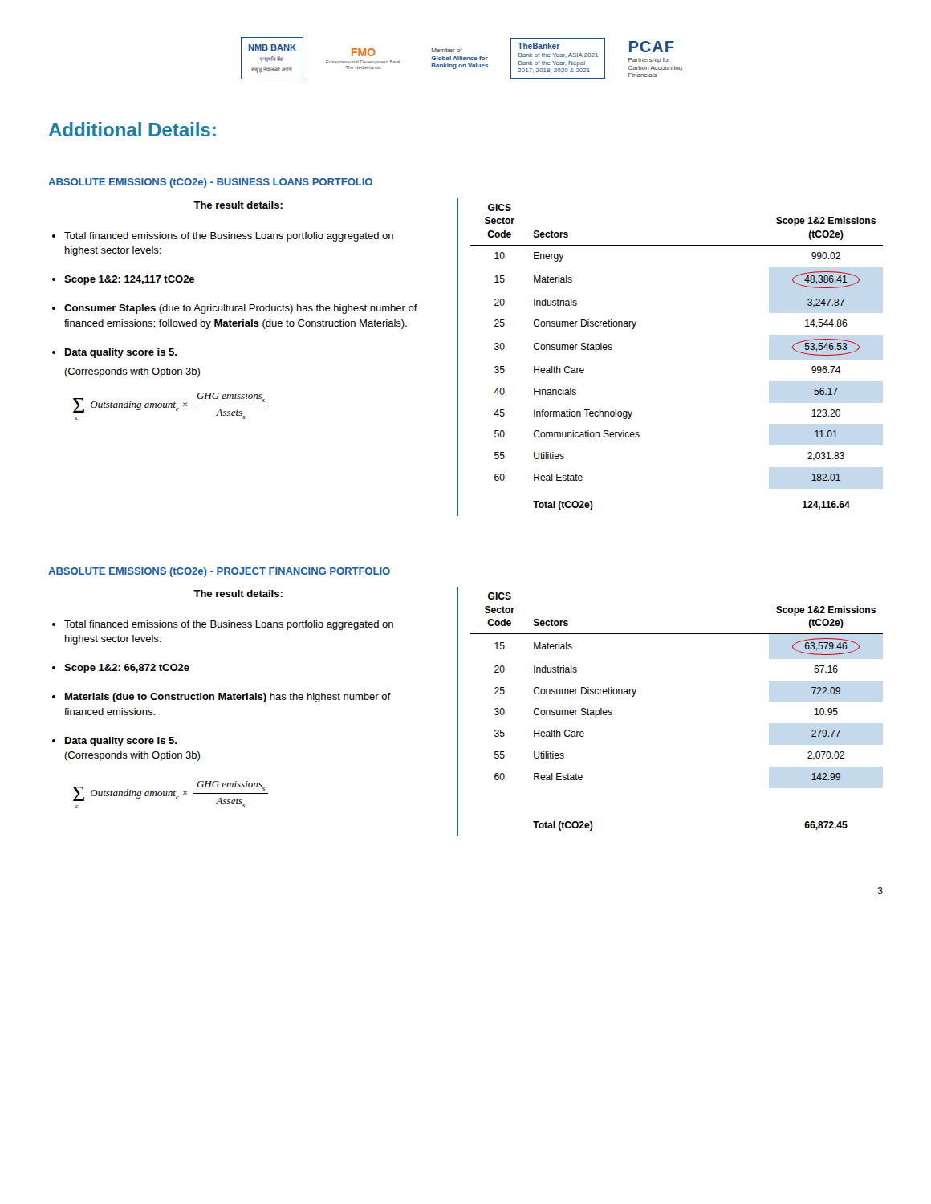NMB BANK
एनएमबि बैंक
समृद्ध नेपालको लागि
FMOEntrepreneurial Development Bank
The Netherlands
Member of
Global Alliance for
Banking on Values
TheBanker
Bank of the Year, ASIA 2021
Bank of the Year, Nepal
2017, 2018, 2020 & 2021
PCAF
Partnership for
Carbon Accounting
Financials
Additional Details:
ABSOLUTE EMISSIONS (tCO2e) - BUSINESS LOANS PORTFOLIO
The result details:
Total financed emissions of the Business Loans portfolio aggregated on highest sector levels:
Scope 1&2: 124,117 tCO2e
Consumer Staples (due to Agricultural Products) has the highest number of financed emissions; followed by Materials (due to Construction Materials).
Data quality score is 5.
(Corresponds with Option 3b)
Σc Outstanding amountc × GHG emissionss Assetss
| GICS Sector Code | Sectors | Scope 1&2 Emissions (tCO2e) |
| --- | --- | --- |
| 10 | Energy | 990.02 |
| 15 | Materials | 48,386.41 |
| 20 | Industrials | 3,247.87 |
| 25 | Consumer Discretionary | 14,544.86 |
| 30 | Consumer Staples | 53,546.53 |
| 35 | Health Care | 996.74 |
| 40 | Financials | 56.17 |
| 45 | Information Technology | 123.20 |
| 50 | Communication Services | 11.01 |
| 55 | Utilities | 2,031.83 |
| 60 | Real Estate | 182.01 |
| | Total (tCO2e) | 124,116.64 |
ABSOLUTE EMISSIONS (tCO2e) - PROJECT FINANCING PORTFOLIO
The result details:
Total financed emissions of the Business Loans portfolio aggregated on highest sector levels:
Scope 1&2: 66,872 tCO2e
Materials (due to Construction Materials) has the highest number of financed emissions.
Data quality score is 5.
(Corresponds with Option 3b)
Σc Outstanding amountc × GHG emissionss Assetss
| GICS Sector Code | Sectors | Scope 1&2 Emissions (tCO2e) |
| --- | --- | --- |
| 15 | Materials | 63,579.46 |
| 20 | Industrials | 67.16 |
| 25 | Consumer Discretionary | 722.09 |
| 30 | Consumer Staples | 10.95 |
| 35 | Health Care | 279.77 |
| 55 | Utilities | 2,070.02 |
| 60 | Real Estate | 142.99 |
| | Total (tCO2e) | 66,872.45 |
3